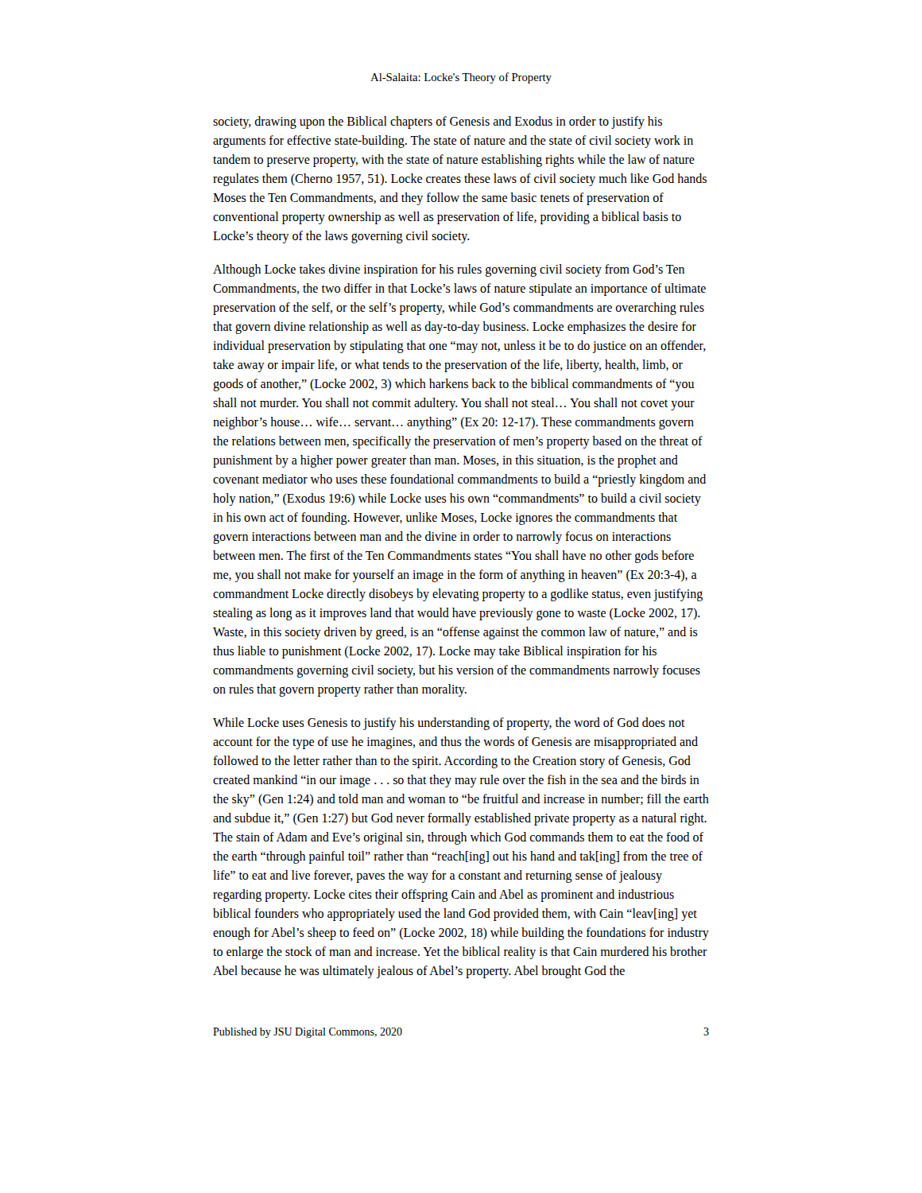Al-Salaita: Locke's Theory of Property
society, drawing upon the Biblical chapters of Genesis and Exodus in order to justify his arguments for effective state-building. The state of nature and the state of civil society work in tandem to preserve property, with the state of nature establishing rights while the law of nature regulates them (Cherno 1957, 51). Locke creates these laws of civil society much like God hands Moses the Ten Commandments, and they follow the same basic tenets of preservation of conventional property ownership as well as preservation of life, providing a biblical basis to Locke’s theory of the laws governing civil society.
Although Locke takes divine inspiration for his rules governing civil society from God’s Ten Commandments, the two differ in that Locke’s laws of nature stipulate an importance of ultimate preservation of the self, or the self’s property, while God’s commandments are overarching rules that govern divine relationship as well as day-to-day business. Locke emphasizes the desire for individual preservation by stipulating that one “may not, unless it be to do justice on an offender, take away or impair life, or what tends to the preservation of the life, liberty, health, limb, or goods of another,” (Locke 2002, 3) which harkens back to the biblical commandments of “you shall not murder. You shall not commit adultery. You shall not steal… You shall not covet your neighbor’s house… wife… servant… anything” (Ex 20: 12-17). These commandments govern the relations between men, specifically the preservation of men’s property based on the threat of punishment by a higher power greater than man. Moses, in this situation, is the prophet and covenant mediator who uses these foundational commandments to build a “priestly kingdom and holy nation,” (Exodus 19:6) while Locke uses his own “commandments” to build a civil society in his own act of founding. However, unlike Moses, Locke ignores the commandments that govern interactions between man and the divine in order to narrowly focus on interactions between men. The first of the Ten Commandments states “You shall have no other gods before me, you shall not make for yourself an image in the form of anything in heaven” (Ex 20:3-4), a commandment Locke directly disobeys by elevating property to a godlike status, even justifying stealing as long as it improves land that would have previously gone to waste (Locke 2002, 17). Waste, in this society driven by greed, is an “offense against the common law of nature,” and is thus liable to punishment (Locke 2002, 17). Locke may take Biblical inspiration for his commandments governing civil society, but his version of the commandments narrowly focuses on rules that govern property rather than morality.
While Locke uses Genesis to justify his understanding of property, the word of God does not account for the type of use he imagines, and thus the words of Genesis are misappropriated and followed to the letter rather than to the spirit. According to the Creation story of Genesis, God created mankind “in our image . . . so that they may rule over the fish in the sea and the birds in the sky” (Gen 1:24) and told man and woman to “be fruitful and increase in number; fill the earth and subdue it,” (Gen 1:27) but God never formally established private property as a natural right. The stain of Adam and Eve’s original sin, through which God commands them to eat the food of the earth “through painful toil” rather than “reach[ing] out his hand and tak[ing] from the tree of life” to eat and live forever, paves the way for a constant and returning sense of jealousy regarding property. Locke cites their offspring Cain and Abel as prominent and industrious biblical founders who appropriately used the land God provided them, with Cain “leav[ing] yet enough for Abel’s sheep to feed on” (Locke 2002, 18) while building the foundations for industry to enlarge the stock of man and increase. Yet the biblical reality is that Cain murdered his brother Abel because he was ultimately jealous of Abel’s property. Abel brought God the
Published by JSU Digital Commons, 2020
3